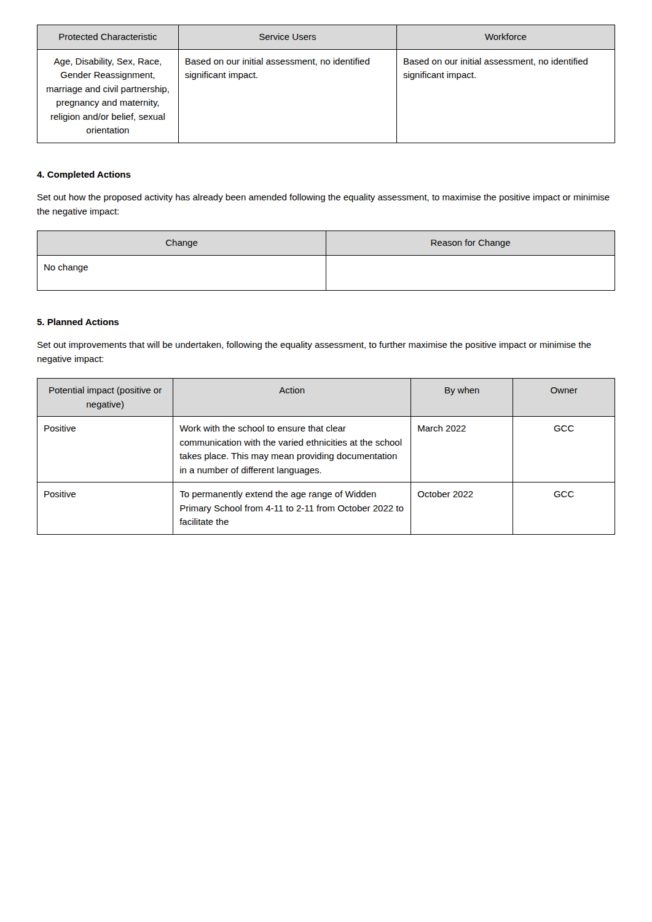| Protected Characteristic | Service Users | Workforce |
| --- | --- | --- |
| Age, Disability, Sex, Race, Gender Reassignment, marriage and civil partnership, pregnancy and maternity, religion and/or belief, sexual orientation | Based on our initial assessment, no identified significant impact. | Based on our initial assessment, no identified significant impact. |
4. Completed Actions
Set out how the proposed activity has already been amended following the equality assessment, to maximise the positive impact or minimise the negative impact:
| Change | Reason for Change |
| --- | --- |
| No change | |
5. Planned Actions
Set out improvements that will be undertaken, following the equality assessment, to further maximise the positive impact or minimise the negative impact:
| Potential impact (positive or negative) | Action | By when | Owner |
| --- | --- | --- | --- |
| Positive | Work with the school to ensure that clear communication with the varied ethnicities at the school takes place. This may mean providing documentation in a number of different languages. | March 2022 | GCC |
| Positive | To permanently extend the age range of Widden Primary School from 4-11 to 2-11 from October 2022 to facilitate the | October 2022 | GCC |